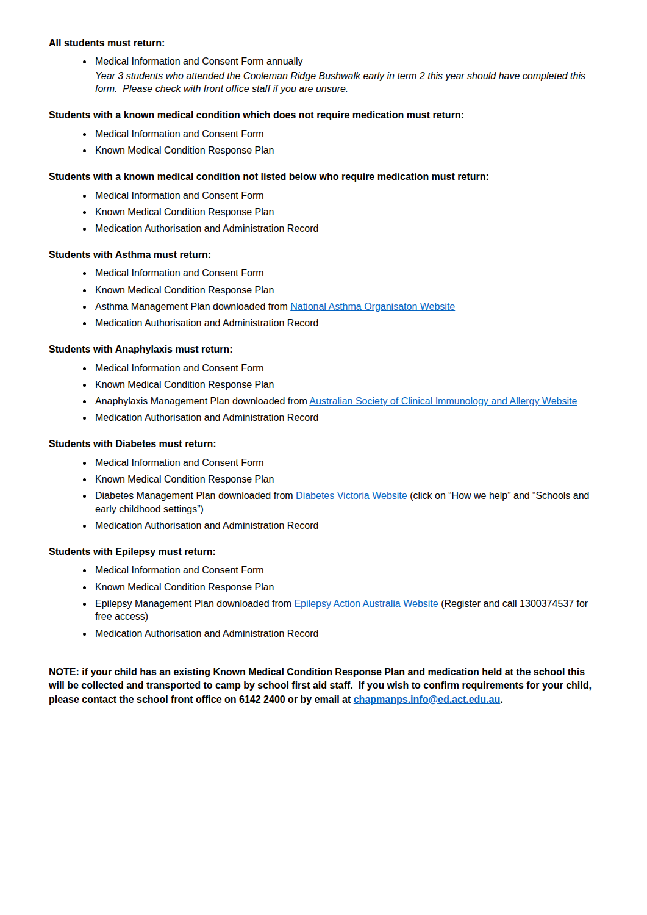All students must return:
Medical Information and Consent Form annually Year 3 students who attended the Cooleman Ridge Bushwalk early in term 2 this year should have completed this form. Please check with front office staff if you are unsure.
Students with a known medical condition which does not require medication must return:
Medical Information and Consent Form
Known Medical Condition Response Plan
Students with a known medical condition not listed below who require medication must return:
Medical Information and Consent Form
Known Medical Condition Response Plan
Medication Authorisation and Administration Record
Students with Asthma must return:
Medical Information and Consent Form
Known Medical Condition Response Plan
Asthma Management Plan downloaded from National Asthma Organisaton Website
Medication Authorisation and Administration Record
Students with Anaphylaxis must return:
Medical Information and Consent Form
Known Medical Condition Response Plan
Anaphylaxis Management Plan downloaded from Australian Society of Clinical Immunology and Allergy Website
Medication Authorisation and Administration Record
Students with Diabetes must return:
Medical Information and Consent Form
Known Medical Condition Response Plan
Diabetes Management Plan downloaded from Diabetes Victoria Website (click on “How we help” and “Schools and early childhood settings”)
Medication Authorisation and Administration Record
Students with Epilepsy must return:
Medical Information and Consent Form
Known Medical Condition Response Plan
Epilepsy Management Plan downloaded from Epilepsy Action Australia Website (Register and call 1300374537 for free access)
Medication Authorisation and Administration Record
NOTE: if your child has an existing Known Medical Condition Response Plan and medication held at the school this will be collected and transported to camp by school first aid staff. If you wish to confirm requirements for your child, please contact the school front office on 6142 2400 or by email at chapmanps.info@ed.act.edu.au.